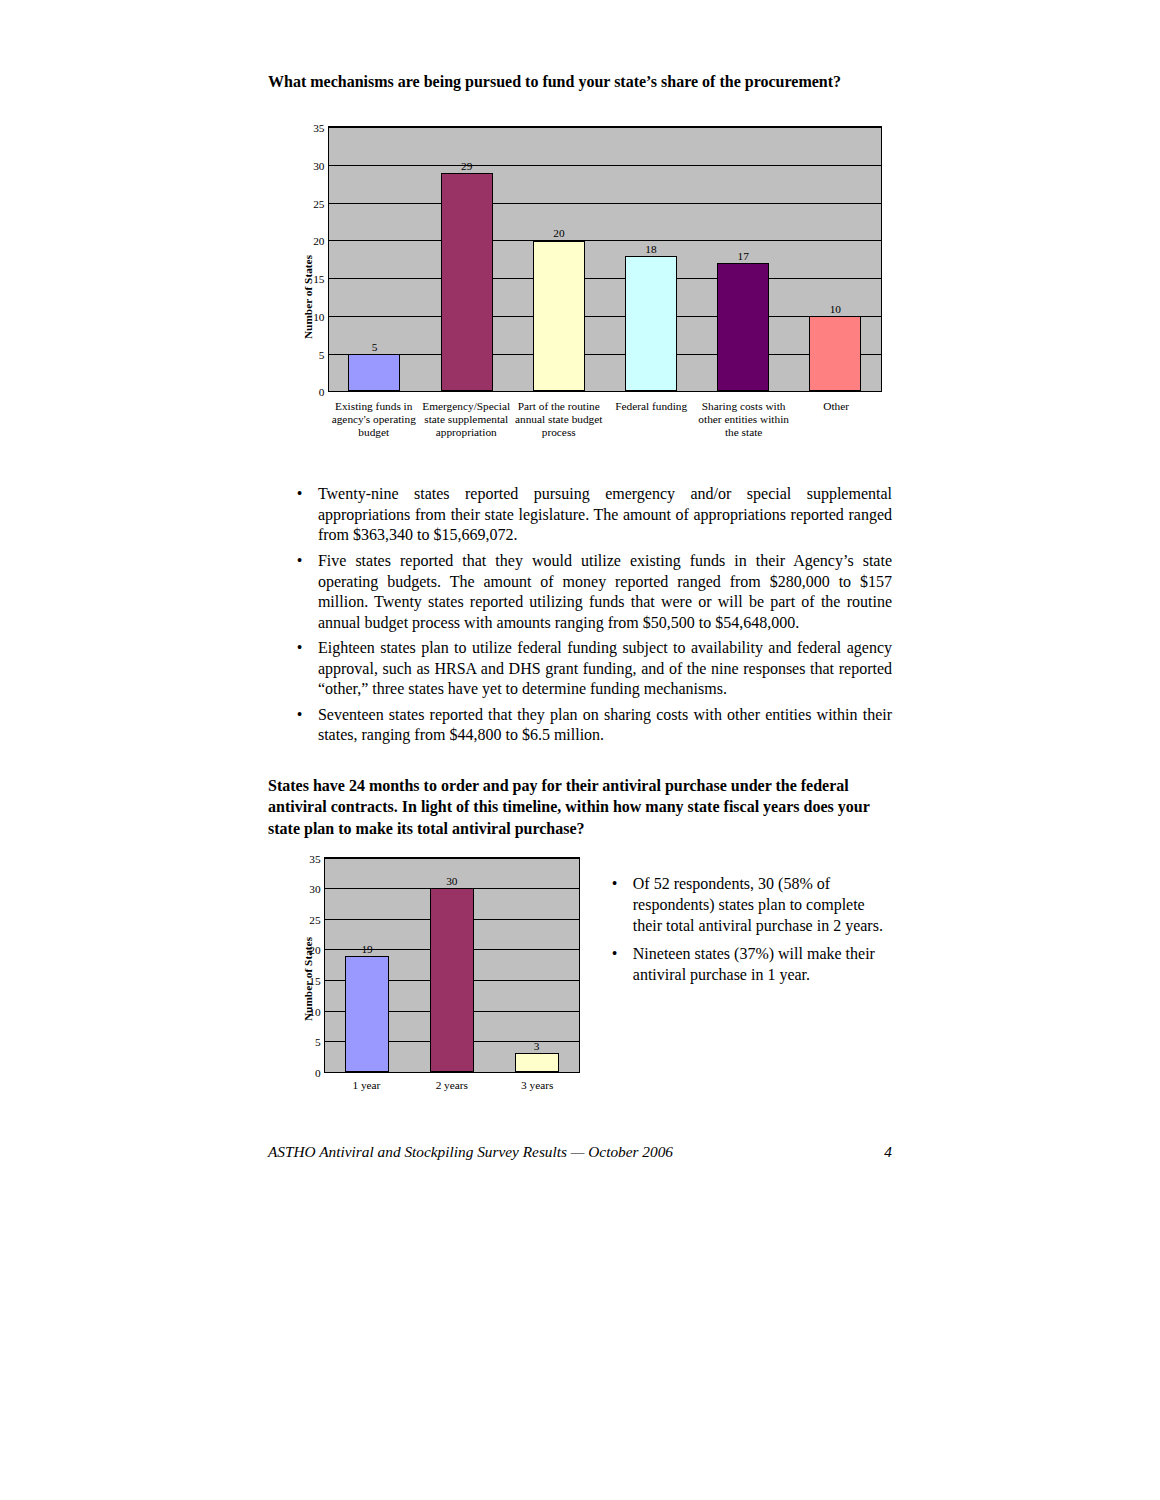What mechanisms are being pursued to fund your state’s share of the procurement?
Number of States
35
30
25
20
15
10
5
0
5
29
20
18
17
10
Existing funds in agency's operating budget
Emergency/Special state supplemental appropriation
Part of the routine annual state budget process
Federal funding
Sharing costs with other entities within the state
Other
Twenty-nine states reported pursuing emergency and/or special supplemental appropriations from their state legislature. The amount of appropriations reported ranged from $363,340 to $15,669,072.
Five states reported that they would utilize existing funds in their Agency’s state operating budgets. The amount of money reported ranged from $280,000 to $157 million. Twenty states reported utilizing funds that were or will be part of the routine annual budget process with amounts ranging from $50,500 to $54,648,000.
Eighteen states plan to utilize federal funding subject to availability and federal agency approval, such as HRSA and DHS grant funding, and of the nine responses that reported “other,” three states have yet to determine funding mechanisms.
Seventeen states reported that they plan on sharing costs with other entities within their states, ranging from $44,800 to $6.5 million.
States have 24 months to order and pay for their antiviral purchase under the federal antiviral contracts. In light of this timeline, within how many state fiscal years does your state plan to make its total antiviral purchase?
Number of States
35
30
25
20
15
10
5
0
19
30
3
1 year
2 years
3 years
Of 52 respondents, 30 (58% of respondents) states plan to complete their total antiviral purchase in 2 years.
Nineteen states (37%) will make their antiviral purchase in 1 year.
ASTHO Antiviral and Stockpiling Survey Results — October 2006 4